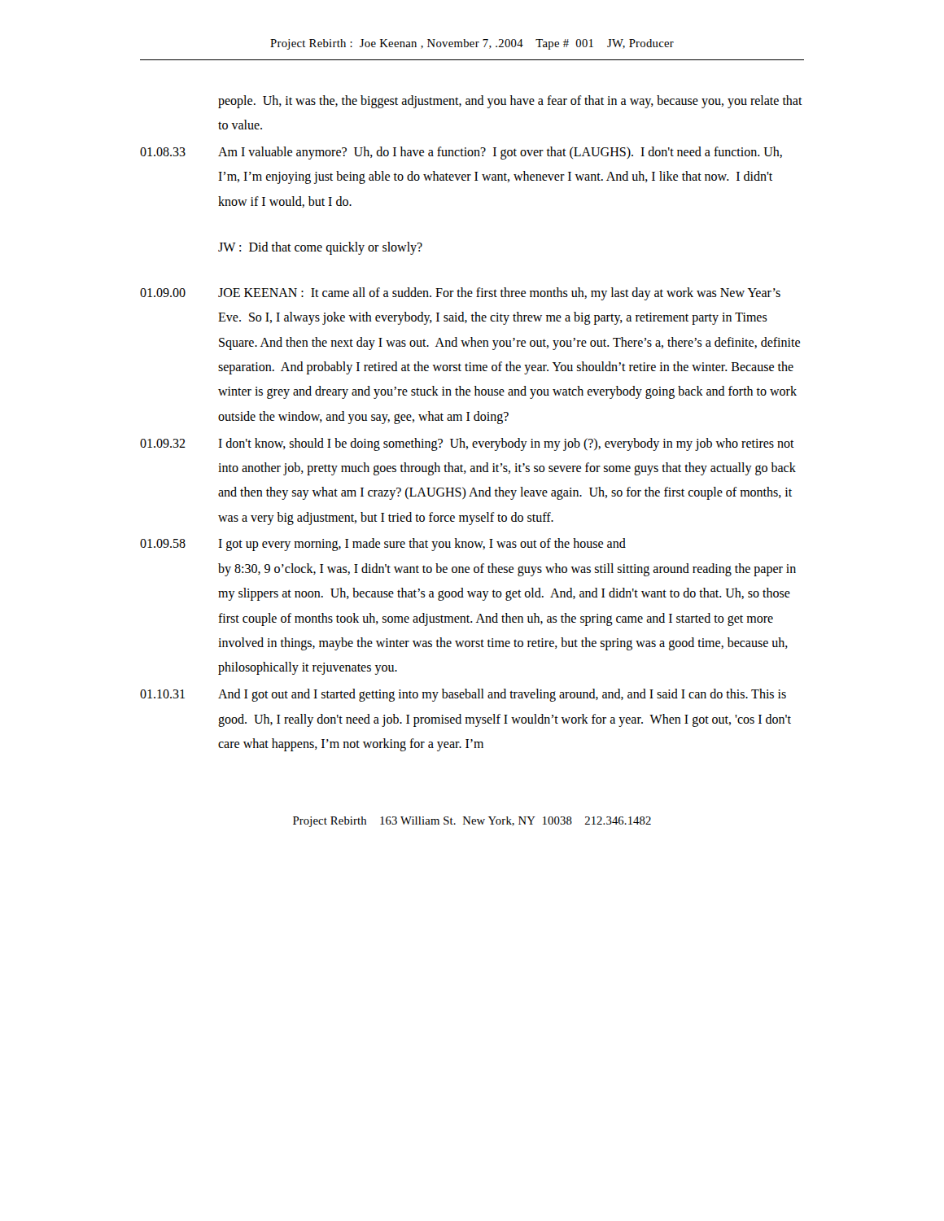Project Rebirth : Joe Keenan , November 7, .2004 Tape # 001 JW, Producer
00.00.00
people. Uh, it was the, the biggest adjustment, and you have a fear of that in a way, because you, you relate that to value.
01.08.33
Am I valuable anymore? Uh, do I have a function? I got over that (LAUGHS). I don't need a function. Uh, I’m, I’m enjoying just being able to do whatever I want, whenever I want. And uh, I like that now. I didn't know if I would, but I do.
00.00.00
JW : Did that come quickly or slowly?
01.09.00
JOE KEENAN : It came all of a sudden. For the first three months uh, my last day at work was New Year’s Eve. So I, I always joke with everybody, I said, the city threw me a big party, a retirement party in Times Square. And then the next day I was out. And when you’re out, you’re out. There’s a, there’s a definite, definite separation. And probably I retired at the worst time of the year. You shouldn’t retire in the winter. Because the winter is grey and dreary and you’re stuck in the house and you watch everybody going back and forth to work outside the window, and you say, gee, what am I doing?
01.09.32
I don't know, should I be doing something? Uh, everybody in my job (?), everybody in my job who retires not into another job, pretty much goes through that, and it’s, it’s so severe for some guys that they actually go back and then they say what am I crazy? (LAUGHS) And they leave again. Uh, so for the first couple of months, it was a very big adjustment, but I tried to force myself to do stuff.
01.09.58
I got up every morning, I made sure that you know, I was out of the house and
by 8:30, 9 o’clock, I was, I didn't want to be one of these guys who was still sitting around reading the paper in my slippers at noon. Uh, because that’s a good way to get old. And, and I didn't want to do that. Uh, so those first couple of months took uh, some adjustment. And then uh, as the spring came and I started to get more involved in things, maybe the winter was the worst time to retire, but the spring was a good time, because uh, philosophically it rejuvenates you.
01.10.31
And I got out and I started getting into my baseball and traveling around, and, and I said I can do this. This is good. Uh, I really don't need a job. I promised myself I wouldn’t work for a year. When I got out, 'cos I don't care what happens, I’m not working for a year. I’m
Project Rebirth 163 William St. New York, NY 10038 212.346.1482